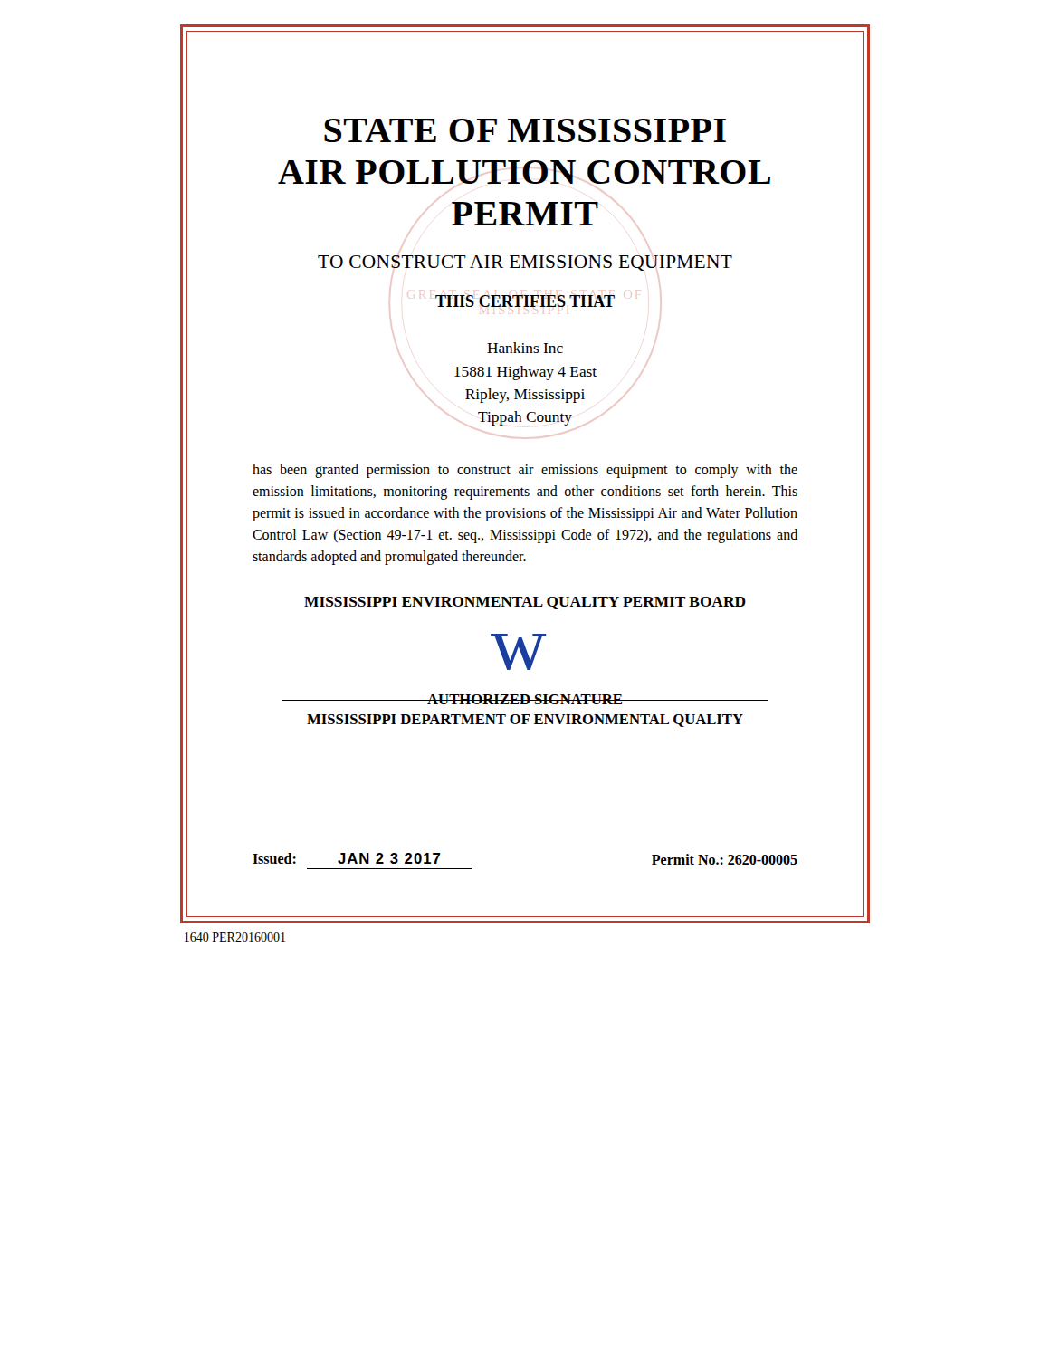GREAT SEAL OF THE STATE OF MISSISSIPPI
STATE OF MISSISSIPPI
AIR POLLUTION CONTROL
PERMIT
TO CONSTRUCT AIR EMISSIONS EQUIPMENT
THIS CERTIFIES THAT
Hankins Inc
15881 Highway 4 East
Ripley, Mississippi
Tippah County
has been granted permission to construct air emissions equipment to comply with the emission limitations, monitoring requirements and other conditions set forth herein. This permit is issued in accordance with the provisions of the Mississippi Air and Water Pollution Control Law (Section 49-17-1 et. seq., Mississippi Code of 1972), and the regulations and standards adopted and promulgated thereunder.
MISSISSIPPI ENVIRONMENTAL QUALITY PERMIT BOARD
w  
AUTHORIZED SIGNATURE
MISSISSIPPI DEPARTMENT OF ENVIRONMENTAL QUALITY
Issued:JAN 2 3 2017
Permit No.: 2620-00005
1640 PER20160001